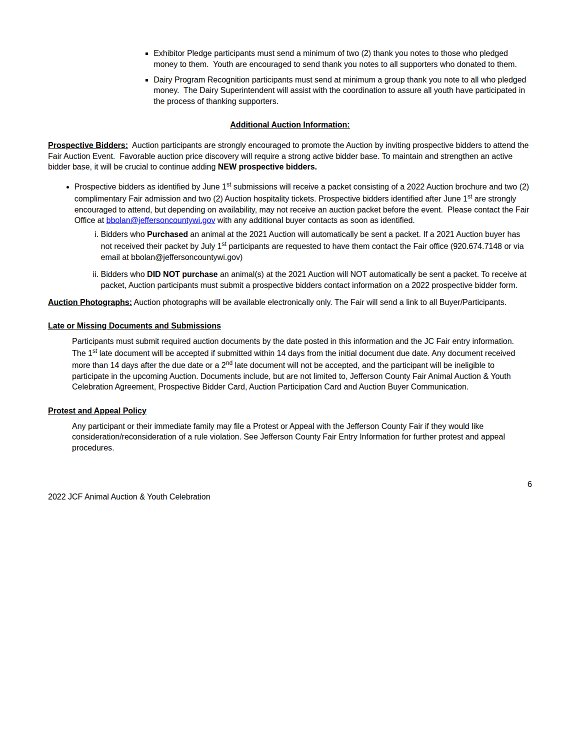Exhibitor Pledge participants must send a minimum of two (2) thank you notes to those who pledged money to them. Youth are encouraged to send thank you notes to all supporters who donated to them.
Dairy Program Recognition participants must send at minimum a group thank you note to all who pledged money. The Dairy Superintendent will assist with the coordination to assure all youth have participated in the process of thanking supporters.
Additional Auction Information:
Prospective Bidders: Auction participants are strongly encouraged to promote the Auction by inviting prospective bidders to attend the Fair Auction Event. Favorable auction price discovery will require a strong active bidder base. To maintain and strengthen an active bidder base, it will be crucial to continue adding NEW prospective bidders.
Prospective bidders as identified by June 1st submissions will receive a packet consisting of a 2022 Auction brochure and two (2) complimentary Fair admission and two (2) Auction hospitality tickets. Prospective bidders identified after June 1st are strongly encouraged to attend, but depending on availability, may not receive an auction packet before the event. Please contact the Fair Office at bbolan@jeffersoncountywi.gov with any additional buyer contacts as soon as identified.
Bidders who Purchased an animal at the 2021 Auction will automatically be sent a packet. If a 2021 Auction buyer has not received their packet by July 1st participants are requested to have them contact the Fair office (920.674.7148 or via email at bbolan@jeffersoncountywi.gov)
Bidders who DID NOT purchase an animal(s) at the 2021 Auction will NOT automatically be sent a packet. To receive at packet, Auction participants must submit a prospective bidders contact information on a 2022 prospective bidder form.
Auction Photographs: Auction photographs will be available electronically only. The Fair will send a link to all Buyer/Participants.
Late or Missing Documents and Submissions
Participants must submit required auction documents by the date posted in this information and the JC Fair entry information. The 1st late document will be accepted if submitted within 14 days from the initial document due date. Any document received more than 14 days after the due date or a 2nd late document will not be accepted, and the participant will be ineligible to participate in the upcoming Auction. Documents include, but are not limited to, Jefferson County Fair Animal Auction & Youth Celebration Agreement, Prospective Bidder Card, Auction Participation Card and Auction Buyer Communication.
Protest and Appeal Policy
Any participant or their immediate family may file a Protest or Appeal with the Jefferson County Fair if they would like consideration/reconsideration of a rule violation. See Jefferson County Fair Entry Information for further protest and appeal procedures.
6
2022 JCF Animal Auction & Youth Celebration